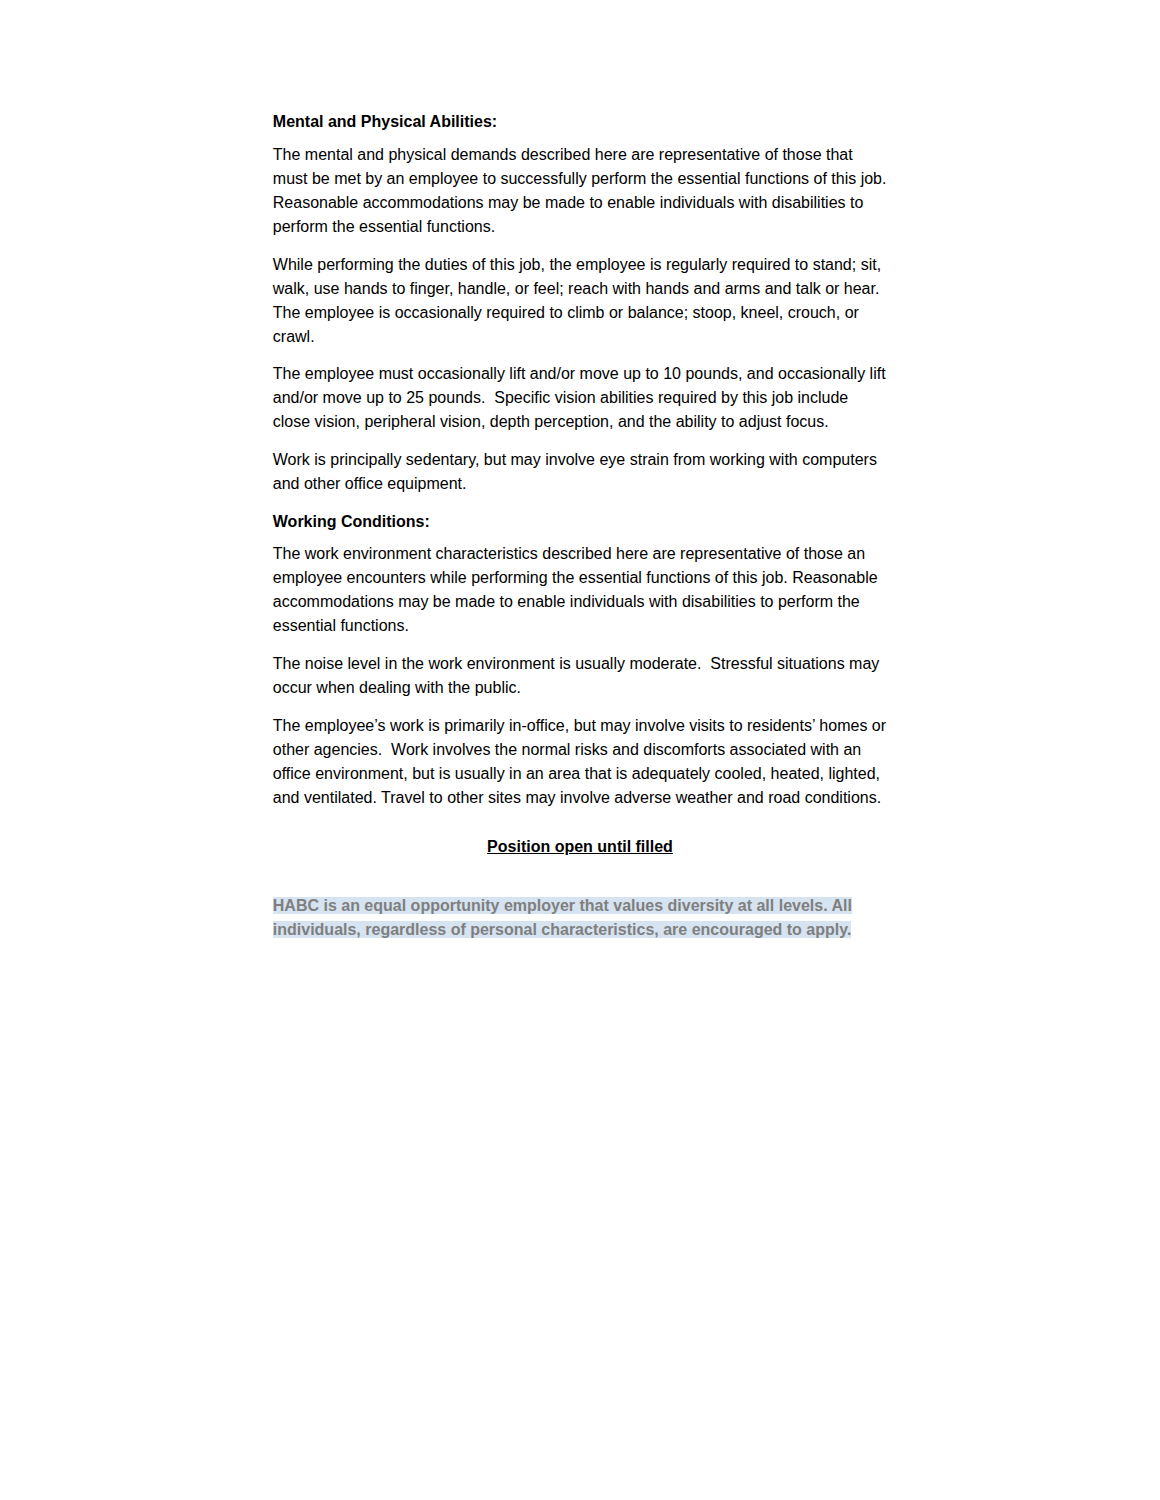Mental and Physical Abilities:
The mental and physical demands described here are representative of those that must be met by an employee to successfully perform the essential functions of this job. Reasonable accommodations may be made to enable individuals with disabilities to perform the essential functions.
While performing the duties of this job, the employee is regularly required to stand; sit, walk, use hands to finger, handle, or feel; reach with hands and arms and talk or hear. The employee is occasionally required to climb or balance; stoop, kneel, crouch, or crawl.
The employee must occasionally lift and/or move up to 10 pounds, and occasionally lift and/or move up to 25 pounds. Specific vision abilities required by this job include close vision, peripheral vision, depth perception, and the ability to adjust focus.
Work is principally sedentary, but may involve eye strain from working with computers and other office equipment.
Working Conditions:
The work environment characteristics described here are representative of those an employee encounters while performing the essential functions of this job. Reasonable accommodations may be made to enable individuals with disabilities to perform the essential functions.
The noise level in the work environment is usually moderate. Stressful situations may occur when dealing with the public.
The employee’s work is primarily in-office, but may involve visits to residents’ homes or other agencies. Work involves the normal risks and discomforts associated with an office environment, but is usually in an area that is adequately cooled, heated, lighted, and ventilated. Travel to other sites may involve adverse weather and road conditions.
Position open until filled
HABC is an equal opportunity employer that values diversity at all levels. All individuals, regardless of personal characteristics, are encouraged to apply.